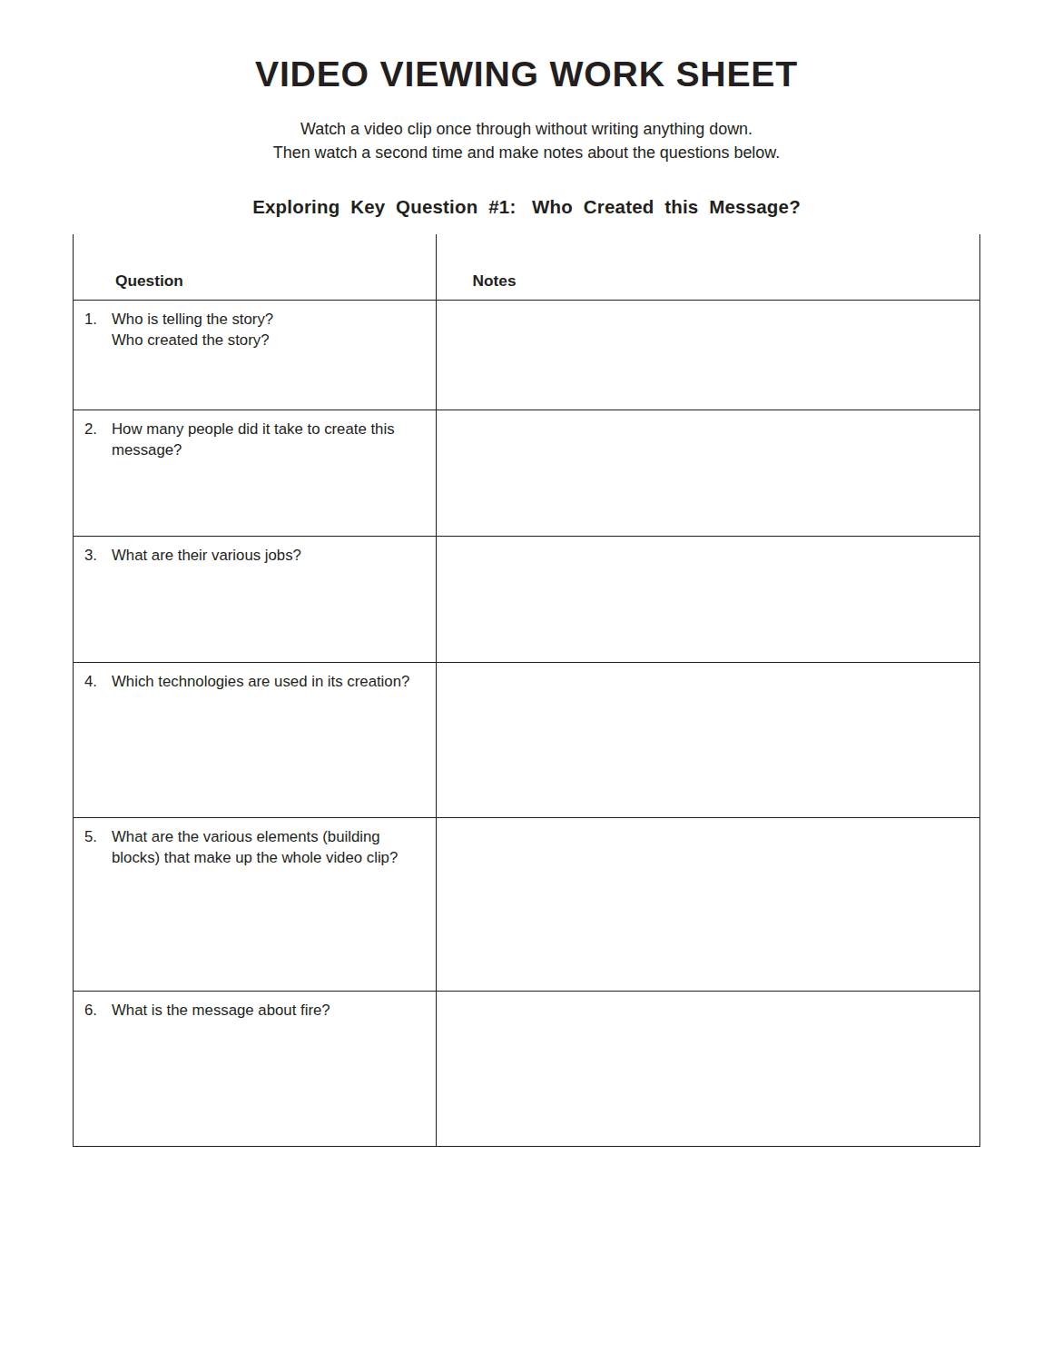VIDEO VIEWING WORK SHEET
Watch a video clip once through without writing anything down.
Then watch a second time and make notes about the questions below.
Exploring Key Question #1: Who Created this Message?
| Question | Notes |
| --- | --- |
| 1. Who is telling the story? Who created the story? | |
| 2. How many people did it take to create this message? | |
| 3. What are their various jobs? | |
| 4. Which technologies are used in its creation? | |
| 5. What are the various elements (building blocks) that make up the whole video clip? | |
| 6. What is the message about fire? | |